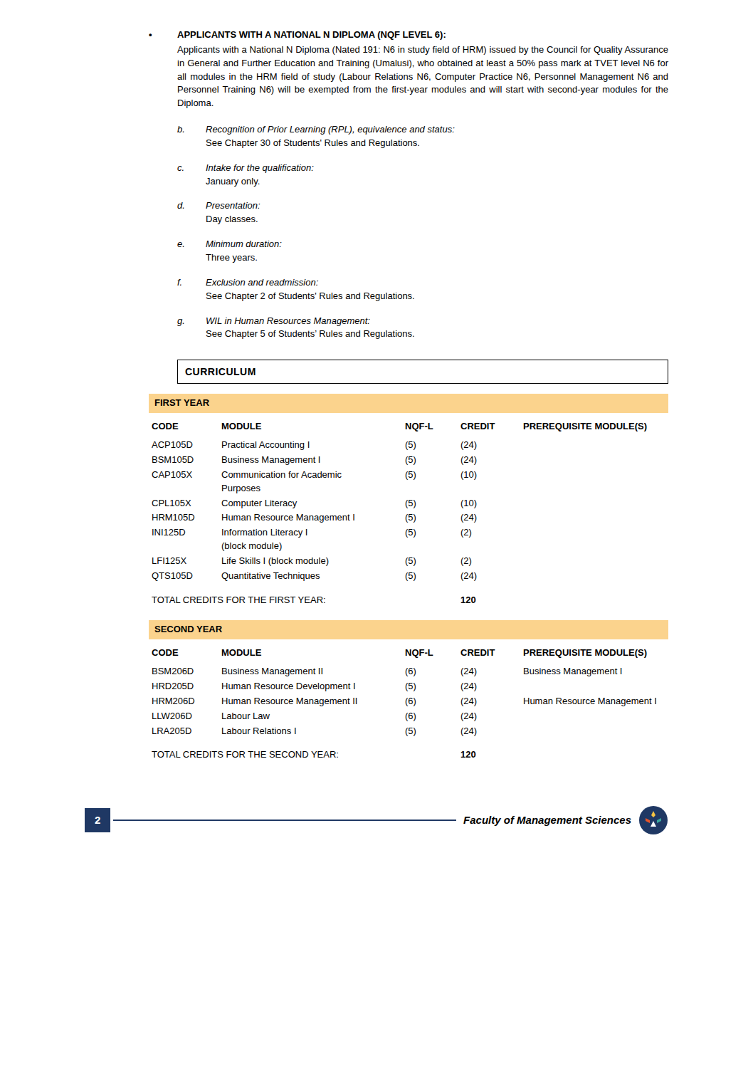•
APPLICANTS WITH A NATIONAL N DIPLOMA (NQF LEVEL 6):
Applicants with a National N Diploma (Nated 191: N6 in study field of HRM) issued by the Council for Quality Assurance in General and Further Education and Training (Umalusi), who obtained at least a 50% pass mark at TVET level N6 for all modules in the HRM field of study (Labour Relations N6, Computer Practice N6, Personnel Management N6 and Personnel Training N6) will be exempted from the first-year modules and will start with second-year modules for the Diploma.
b.
Recognition of Prior Learning (RPL), equivalence and status: See Chapter 30 of Students' Rules and Regulations.
c.
Intake for the qualification: January only.
d.
Presentation: Day classes.
e.
Minimum duration: Three years.
f.
Exclusion and readmission: See Chapter 2 of Students' Rules and Regulations.
g.
WIL in Human Resources Management: See Chapter 5 of Students’ Rules and Regulations.
CURRICULUM
FIRST YEAR
| CODE | MODULE | NQF-L | CREDIT | PREREQUISITE MODULE(S) |
| --- | --- | --- | --- | --- |
| ACP105D | Practical Accounting I | (5) | (24) | |
| BSM105D | Business Management I | (5) | (24) | |
| CAP105X | Communication for Academic Purposes | (5) | (10) | |
| CPL105X | Computer Literacy | (5) | (10) | |
| HRM105D | Human Resource Management I | (5) | (24) | |
| INI125D | Information Literacy I (block module) | (5) | (2) | |
| LFI125X | Life Skills I (block module) | (5) | (2) | |
| QTS105D | Quantitative Techniques | (5) | (24) | |
| TOTAL CREDITS FOR THE FIRST YEAR: | 120 | |
SECOND YEAR
| CODE | MODULE | NQF-L | CREDIT | PREREQUISITE MODULE(S) |
| --- | --- | --- | --- | --- |
| BSM206D | Business Management II | (6) | (24) | Business Management I |
| HRD205D | Human Resource Development I | (5) | (24) | |
| HRM206D | Human Resource Management II | (6) | (24) | Human Resource Management I |
| LLW206D | Labour Law | (6) | (24) | |
| LRA205D | Labour Relations I | (5) | (24) | |
| TOTAL CREDITS FOR THE SECOND YEAR: | 120 | |
2
Faculty of Management Sciences